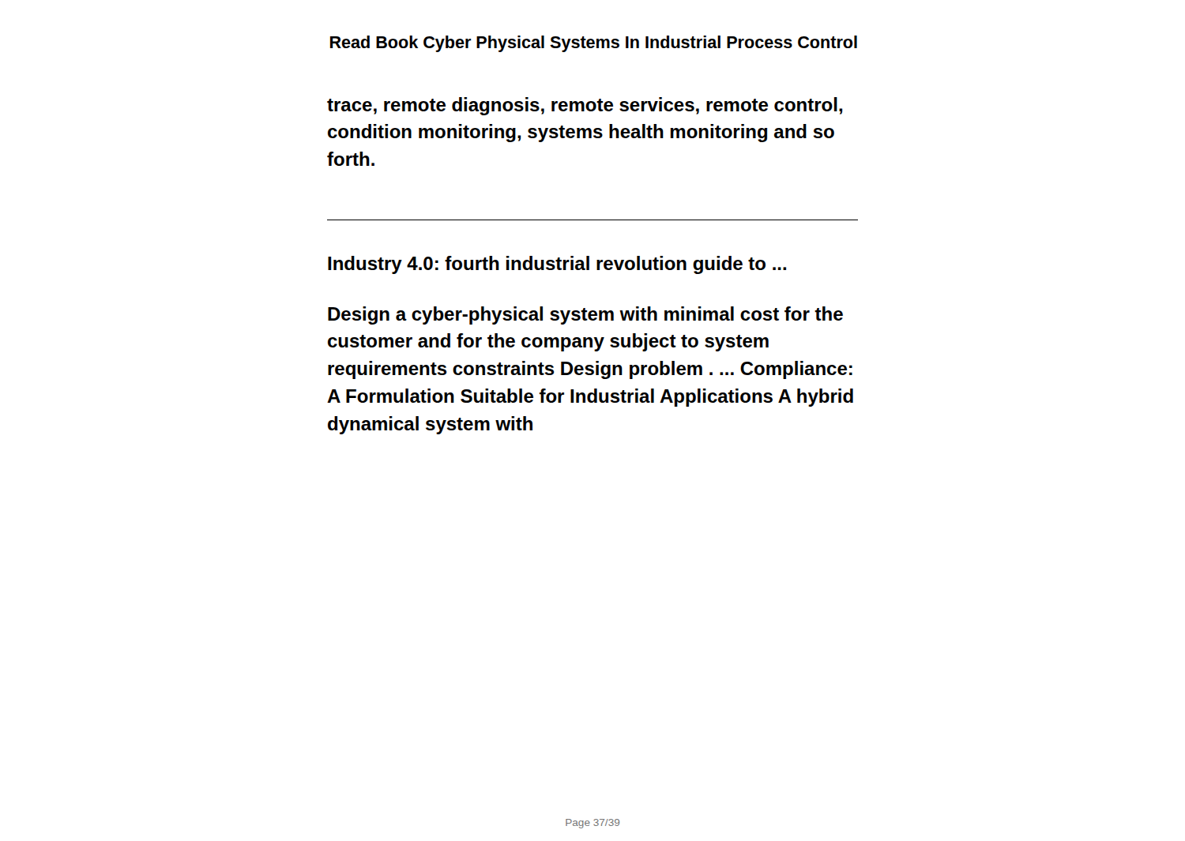Read Book Cyber Physical Systems In Industrial Process Control
trace, remote diagnosis, remote services, remote control, condition monitoring, systems health monitoring and so forth.
Industry 4.0: fourth industrial revolution guide to ...
Design a cyber-physical system with minimal cost for the customer and for the company subject to system requirements constraints Design problem . ... Compliance: A Formulation Suitable for Industrial Applications A hybrid dynamical system with
Page 37/39